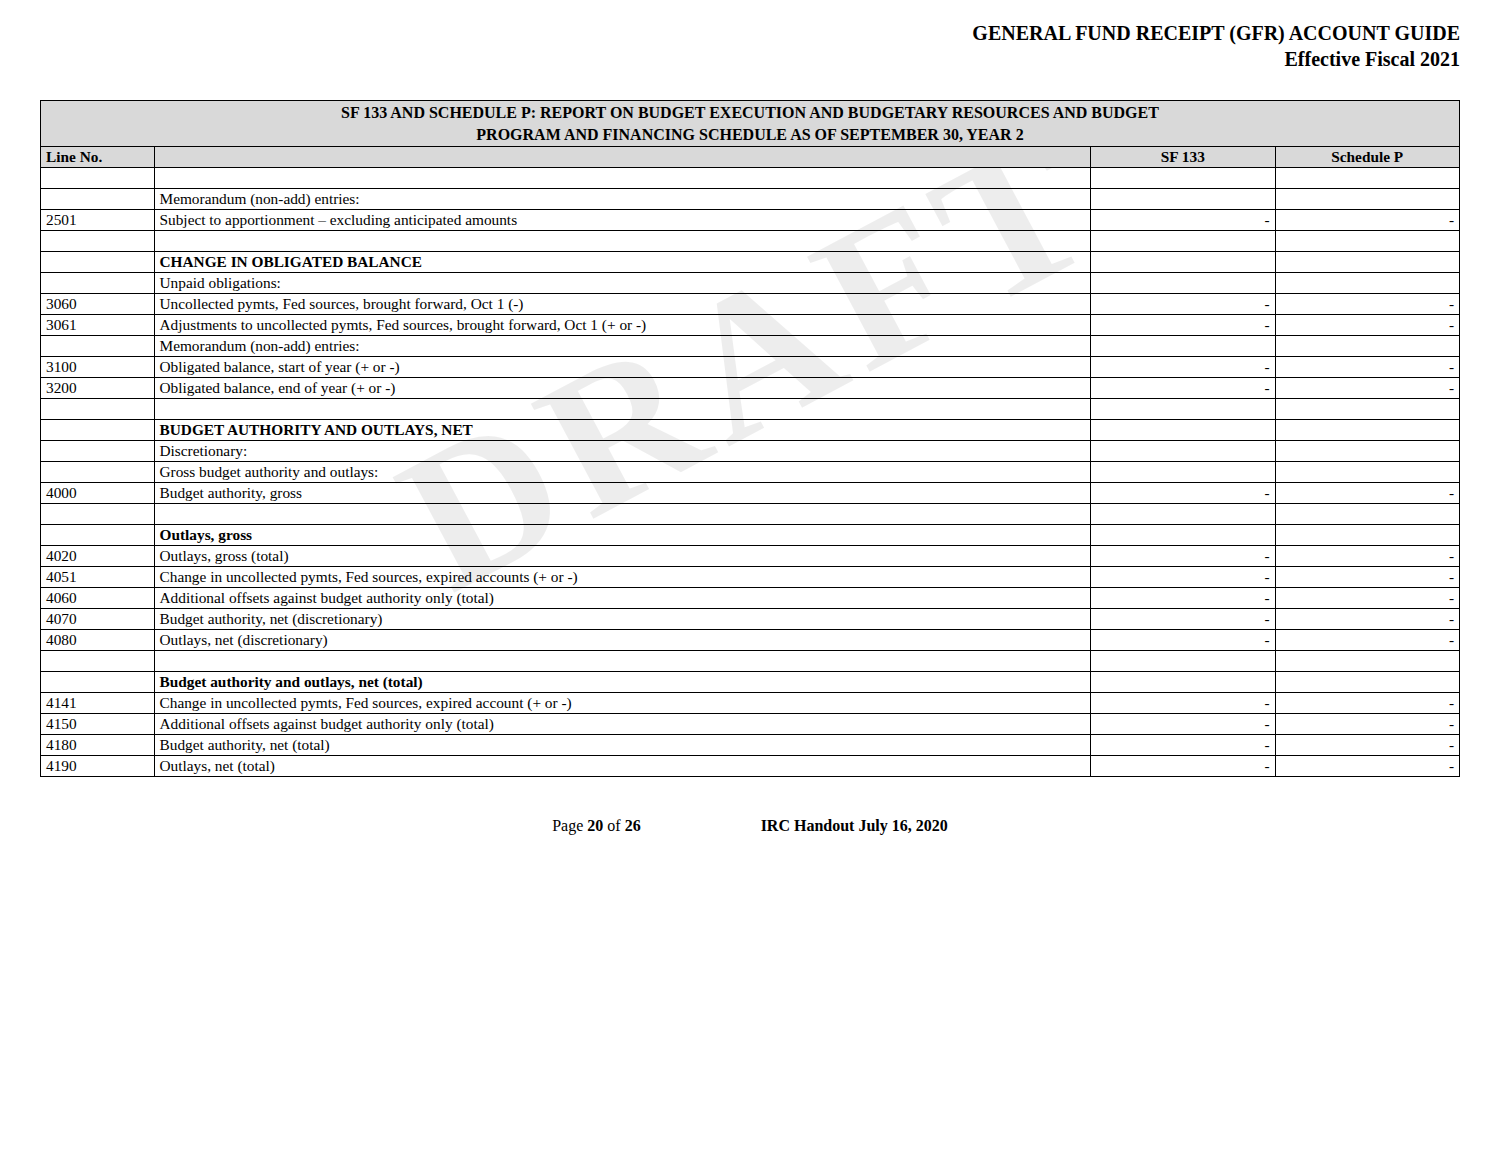GENERAL FUND RECEIPT (GFR) ACCOUNT GUIDE
Effective Fiscal 2021
DRAFT
| SF 133 AND SCHEDULE P: REPORT ON BUDGET EXECUTION AND BUDGETARY RESOURCES AND BUDGET PROGRAM AND FINANCING SCHEDULE AS OF SEPTEMBER 30, YEAR 2 |
| Line No. | | SF 133 | Schedule P |
| | Memorandum (non-add) entries: | | |
| 2501 | Subject to apportionment – excluding anticipated amounts | - | - |
| | CHANGE IN OBLIGATED BALANCE | | |
| | Unpaid obligations: | | |
| 3060 | Uncollected pymts, Fed sources, brought forward, Oct 1 (-) | - | - |
| 3061 | Adjustments to uncollected pymts, Fed sources, brought forward, Oct 1 (+ or -) | - | - |
| | Memorandum (non-add) entries: | | |
| 3100 | Obligated balance, start of year (+ or -) | - | - |
| 3200 | Obligated balance, end of year (+ or -) | - | - |
| | BUDGET AUTHORITY AND OUTLAYS, NET | | |
| | Discretionary: | | |
| | Gross budget authority and outlays: | | |
| 4000 | Budget authority, gross | - | - |
| | Outlays, gross | | |
| 4020 | Outlays, gross (total) | - | - |
| 4051 | Change in uncollected pymts, Fed sources, expired accounts (+ or -) | - | - |
| 4060 | Additional offsets against budget authority only (total) | - | - |
| 4070 | Budget authority, net (discretionary) | - | - |
| 4080 | Outlays, net (discretionary) | - | - |
| | Budget authority and outlays, net (total) | | |
| 4141 | Change in uncollected pymts, Fed sources, expired account (+ or -) | - | - |
| 4150 | Additional offsets against budget authority only (total) | - | - |
| 4180 | Budget authority, net (total) | - | - |
| 4190 | Outlays, net (total) | - | - |
Page 20 of 26
IRC Handout July 16, 2020